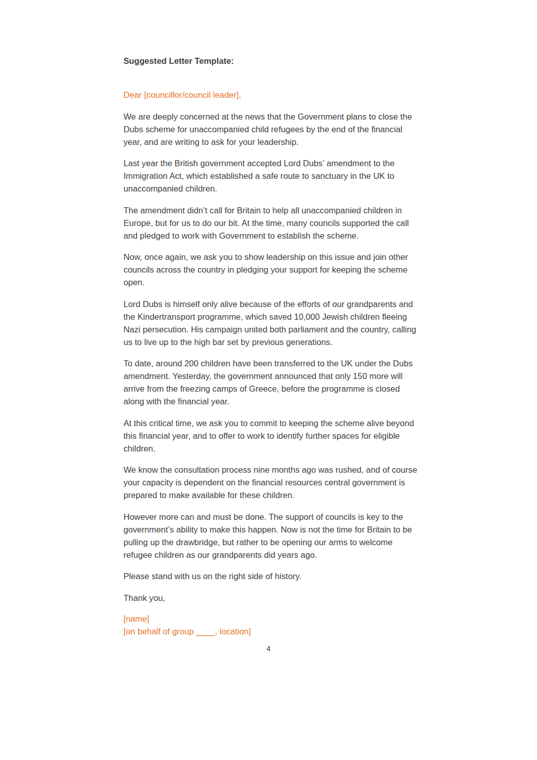Suggested Letter Template:
Dear [councillor/council leader],
We are deeply concerned at the news that the Government plans to close the Dubs scheme for unaccompanied child refugees by the end of the financial year, and are writing to ask for your leadership.
Last year the British government accepted Lord Dubs’ amendment to the Immigration Act, which established a safe route to sanctuary in the UK to unaccompanied children.
The amendment didn’t call for Britain to help all unaccompanied children in Europe, but for us to do our bit. At the time, many councils supported the call and pledged to work with Government to establish the scheme.
Now, once again, we ask you to show leadership on this issue and join other councils across the country in pledging your support for keeping the scheme open.
Lord Dubs is himself only alive because of the efforts of our grandparents and the Kindertransport programme, which saved 10,000 Jewish children fleeing Nazi persecution. His campaign united both parliament and the country, calling us to live up to the high bar set by previous generations.
To date, around 200 children have been transferred to the UK under the Dubs amendment. Yesterday, the government announced that only 150 more will arrive from the freezing camps of Greece, before the programme is closed along with the financial year.
At this critical time, we ask you to commit to keeping the scheme alive beyond this financial year, and to offer to work to identify further spaces for eligible children.
We know the consultation process nine months ago was rushed, and of course your capacity is dependent on the financial resources central government is prepared to make available for these children.
However more can and must be done. The support of councils is key to the government’s ability to make this happen. Now is not the time for Britain to be pulling up the drawbridge, but rather to be opening our arms to welcome refugee children as our grandparents did years ago.
Please stand with us on the right side of history.
Thank you,
[name]
[on behalf of group ____, location]
4